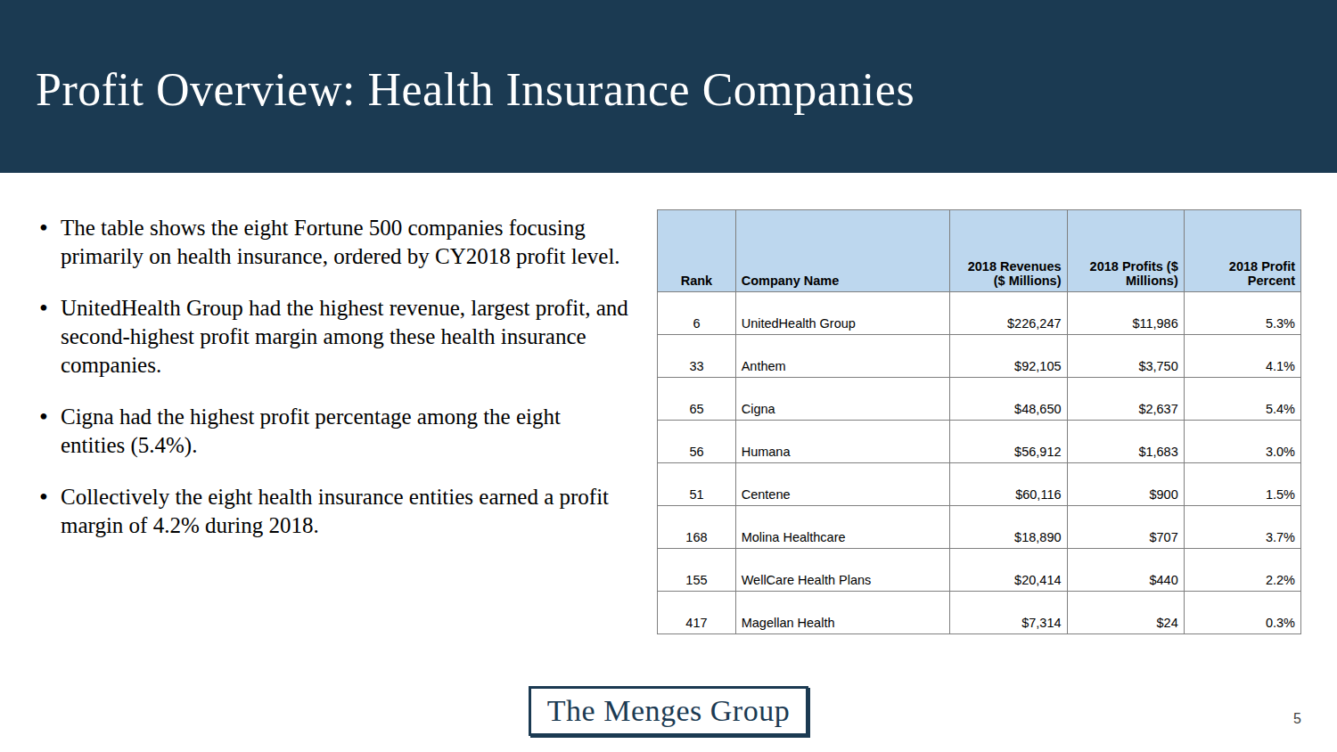Profit Overview: Health Insurance Companies
The table shows the eight Fortune 500 companies focusing primarily on health insurance, ordered by CY2018 profit level.
UnitedHealth Group had the highest revenue, largest profit, and second-highest profit margin among these health insurance companies.
Cigna had the highest profit percentage among the eight entities (5.4%).
Collectively the eight health insurance entities earned a profit margin of 4.2% during 2018.
| Rank | Company Name | 2018 Revenues ($ Millions) | 2018 Profits ($ Millions) | 2018 Profit Percent |
| --- | --- | --- | --- | --- |
| 6 | UnitedHealth Group | $226,247 | $11,986 | 5.3% |
| 33 | Anthem | $92,105 | $3,750 | 4.1% |
| 65 | Cigna | $48,650 | $2,637 | 5.4% |
| 56 | Humana | $56,912 | $1,683 | 3.0% |
| 51 | Centene | $60,116 | $900 | 1.5% |
| 168 | Molina Healthcare | $18,890 | $707 | 3.7% |
| 155 | WellCare Health Plans | $20,414 | $440 | 2.2% |
| 417 | Magellan Health | $7,314 | $24 | 0.3% |
The Menges Group
5